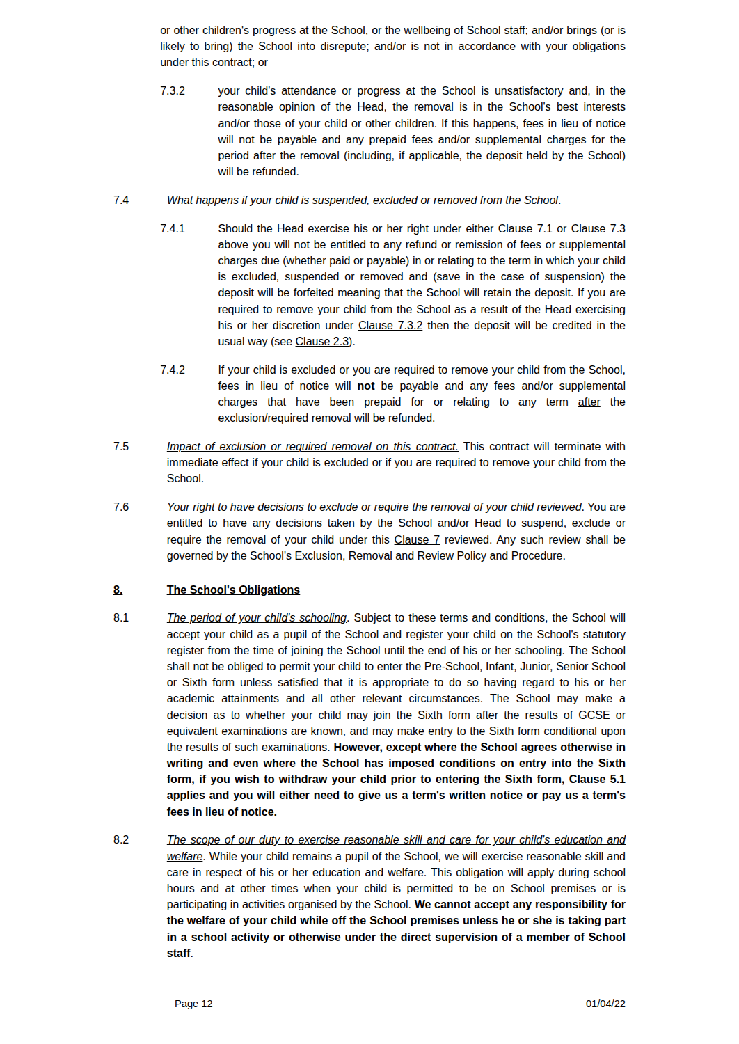or other children's progress at the School, or the wellbeing of School staff; and/or brings (or is likely to bring) the School into disrepute; and/or is not in accordance with your obligations under this contract; or
7.3.2
your child's attendance or progress at the School is unsatisfactory and, in the reasonable opinion of the Head, the removal is in the School's best interests and/or those of your child or other children. If this happens, fees in lieu of notice will not be payable and any prepaid fees and/or supplemental charges for the period after the removal (including, if applicable, the deposit held by the School) will be refunded.
7.4
What happens if your child is suspended, excluded or removed from the School.
7.4.1
Should the Head exercise his or her right under either Clause 7.1 or Clause 7.3 above you will not be entitled to any refund or remission of fees or supplemental charges due (whether paid or payable) in or relating to the term in which your child is excluded, suspended or removed and (save in the case of suspension) the deposit will be forfeited meaning that the School will retain the deposit. If you are required to remove your child from the School as a result of the Head exercising his or her discretion under Clause 7.3.2 then the deposit will be credited in the usual way (see Clause 2.3).
7.4.2
If your child is excluded or you are required to remove your child from the School, fees in lieu of notice will not be payable and any fees and/or supplemental charges that have been prepaid for or relating to any term after the exclusion/required removal will be refunded.
7.5
Impact of exclusion or required removal on this contract. This contract will terminate with immediate effect if your child is excluded or if you are required to remove your child from the School.
7.6
Your right to have decisions to exclude or require the removal of your child reviewed. You are entitled to have any decisions taken by the School and/or Head to suspend, exclude or require the removal of your child under this Clause 7 reviewed. Any such review shall be governed by the School's Exclusion, Removal and Review Policy and Procedure.
8. The School's Obligations
8.1
The period of your child's schooling. Subject to these terms and conditions, the School will accept your child as a pupil of the School and register your child on the School's statutory register from the time of joining the School until the end of his or her schooling. The School shall not be obliged to permit your child to enter the Pre-School, Infant, Junior, Senior School or Sixth form unless satisfied that it is appropriate to do so having regard to his or her academic attainments and all other relevant circumstances. The School may make a decision as to whether your child may join the Sixth form after the results of GCSE or equivalent examinations are known, and may make entry to the Sixth form conditional upon the results of such examinations. However, except where the School agrees otherwise in writing and even where the School has imposed conditions on entry into the Sixth form, if you wish to withdraw your child prior to entering the Sixth form, Clause 5.1 applies and you will either need to give us a term's written notice or pay us a term's fees in lieu of notice.
8.2
The scope of our duty to exercise reasonable skill and care for your child's education and welfare. While your child remains a pupil of the School, we will exercise reasonable skill and care in respect of his or her education and welfare. This obligation will apply during school hours and at other times when your child is permitted to be on School premises or is participating in activities organised by the School. We cannot accept any responsibility for the welfare of your child while off the School premises unless he or she is taking part in a school activity or otherwise under the direct supervision of a member of School staff.
Page 12 01/04/22